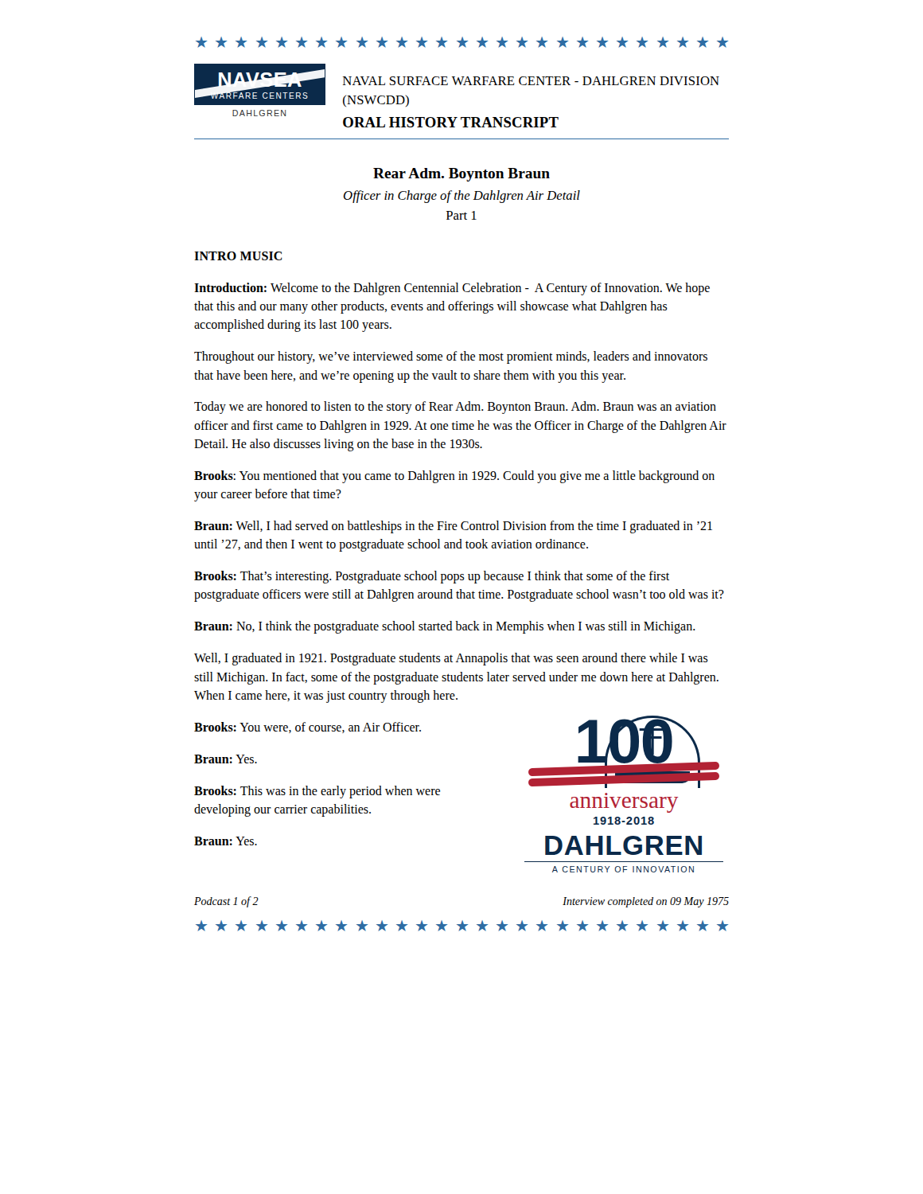★ ★ ★ ★ ★ ★ ★ ★ ★ ★ ★ ★ ★ ★ ★ ★ ★ ★ ★ ★ ★ ★ ★ ★ ★ ★ ★ ★ ★ ★ ★ ★ ★ ★ ★ ★ ★ ★ ★ ★ ★ ★
NAVSEA WARFARE CENTERS
DAHLGREN
NAVAL SURFACE WARFARE CENTER - DAHLGREN DIVISION (NSWCDD)
ORAL HISTORY TRANSCRIPT
Rear Adm. Boynton Braun
Officer in Charge of the Dahlgren Air Detail
Part 1
INTRO MUSIC
Introduction: Welcome to the Dahlgren Centennial Celebration - A Century of Innovation. We hope that this and our many other products, events and offerings will showcase what Dahlgren has accomplished during its last 100 years.
Throughout our history, we’ve interviewed some of the most promient minds, leaders and innovators that have been here, and we’re opening up the vault to share them with you this year.
Today we are honored to listen to the story of Rear Adm. Boynton Braun. Adm. Braun was an aviation officer and first came to Dahlgren in 1929. At one time he was the Officer in Charge of the Dahlgren Air Detail. He also discusses living on the base in the 1930s.
Brooks: You mentioned that you came to Dahlgren in 1929. Could you give me a little background on your career before that time?
Braun: Well, I had served on battleships in the Fire Control Division from the time I graduated in ’21 until ’27, and then I went to postgraduate school and took aviation ordinance.
Brooks: That’s interesting. Postgraduate school pops up because I think that some of the first postgraduate officers were still at Dahlgren around that time. Postgraduate school wasn’t too old was it?
Braun: No, I think the postgraduate school started back in Memphis when I was still in Michigan.
Well, I graduated in 1921. Postgraduate students at Annapolis that was seen around there while I was still Michigan. In fact, some of the postgraduate students later served under me down here at Dahlgren. When I came here, it was just country through here.
100
anniversary
1918-2018
DAHLGREN
A CENTURY OF INNOVATION
Brooks: You were, of course, an Air Officer.
Braun: Yes.
Brooks: This was in the early period when were developing our carrier capabilities.
Braun: Yes.
Podcast 1 of 2 Interview completed on 09 May 1975
★ ★ ★ ★ ★ ★ ★ ★ ★ ★ ★ ★ ★ ★ ★ ★ ★ ★ ★ ★ ★ ★ ★ ★ ★ ★ ★ ★ ★ ★ ★ ★ ★ ★ ★ ★ ★ ★ ★ ★ ★ ★